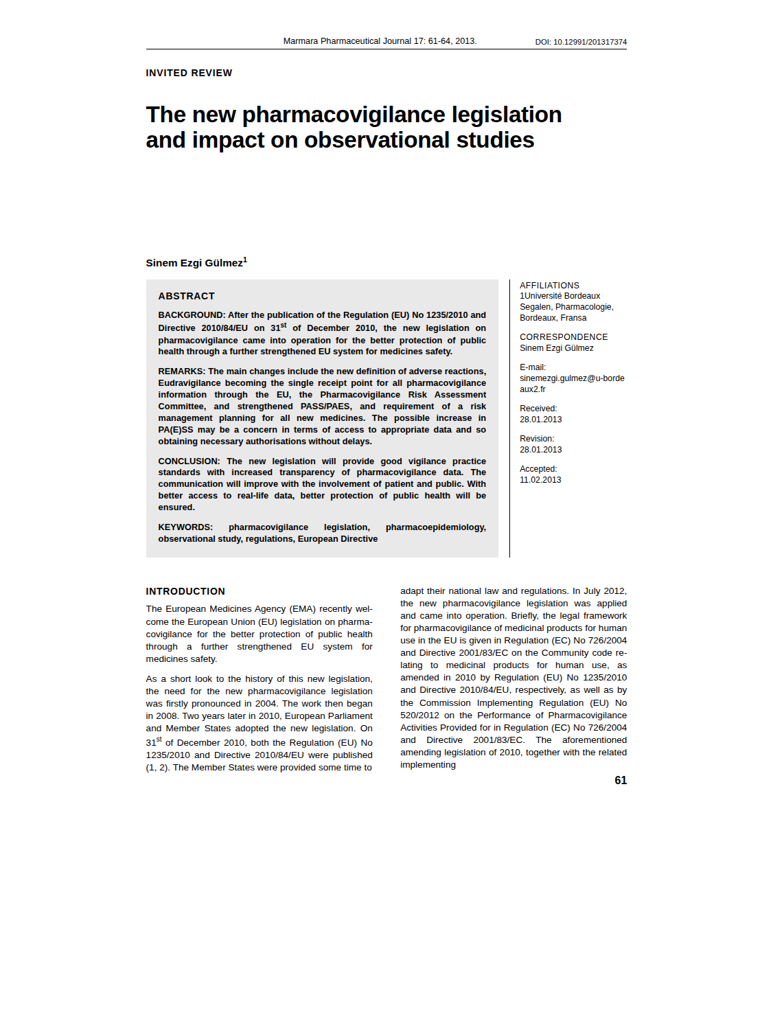Marmara Pharmaceutical Journal 17: 61-64, 2013.
DOI: 10.12991/201317374
INVITED REVIEW
The new pharmacovigilance legislation and impact on observational studies
Sinem Ezgi Gülmez1
ABSTRACT
BACKGROUND: After the publication of the Regulation (EU) No 1235/2010 and Directive 2010/84/EU on 31st of December 2010, the new legislation on pharmacovigilance came into operation for the better protection of public health through a further strengthened EU system for medicines safety.
REMARKS: The main changes include the new definition of adverse reactions, Eudravigilance becoming the single receipt point for all pharmacovigilance information through the EU, the Pharmacovigilance Risk Assessment Committee, and strengthened PASS/PAES, and requirement of a risk management planning for all new medicines. The possible increase in PA(E)SS may be a concern in terms of access to appropriate data and so obtaining necessary authorisations without delays.
CONCLUSION: The new legislation will provide good vigilance practice standards with increased transparency of pharmacovigilance data. The communication will improve with the involvement of patient and public. With better access to real-life data, better protection of public health will be ensured.
KEYWORDS: pharmacovigilance legislation, pharmacoepidemiology, observational study, regulations, European Directive
AFFILIATIONS
1Université Bordeaux Segalen, Pharmacologie, Bordeaux, Fransa
CORRESPONDENCE
Sinem Ezgi Gülmez
E-mail:
sinemezgi.gulmez@u-bordeaux2.fr
Received:
28.01.2013
Revision:
28.01.2013
Accepted:
11.02.2013
INTRODUCTION
The European Medicines Agency (EMA) recently welcome the European Union (EU) legislation on pharmacovigilance for the better protection of public health through a further strengthened EU system for medicines safety.
As a short look to the history of this new legislation, the need for the new pharmacovigilance legislation was firstly pronounced in 2004. The work then began in 2008. Two years later in 2010, European Parliament and Member States adopted the new legislation. On 31st of December 2010, both the Regulation (EU) No 1235/2010 and Directive 2010/84/EU were published (1, 2). The Member States were provided some time to
adapt their national law and regulations. In July 2012, the new pharmacovigilance legislation was applied and came into operation. Briefly, the legal framework for pharmacovigilance of medicinal products for human use in the EU is given in Regulation (EC) No 726/2004 and Directive 2001/83/EC on the Community code relating to medicinal products for human use, as amended in 2010 by Regulation (EU) No 1235/2010 and Directive 2010/84/EU, respectively, as well as by the Commission Implementing Regulation (EU) No 520/2012 on the Performance of Pharmacovigilance Activities Provided for in Regulation (EC) No 726/2004 and Directive 2001/83/EC. The aforementioned amending legislation of 2010, together with the related implementing
61